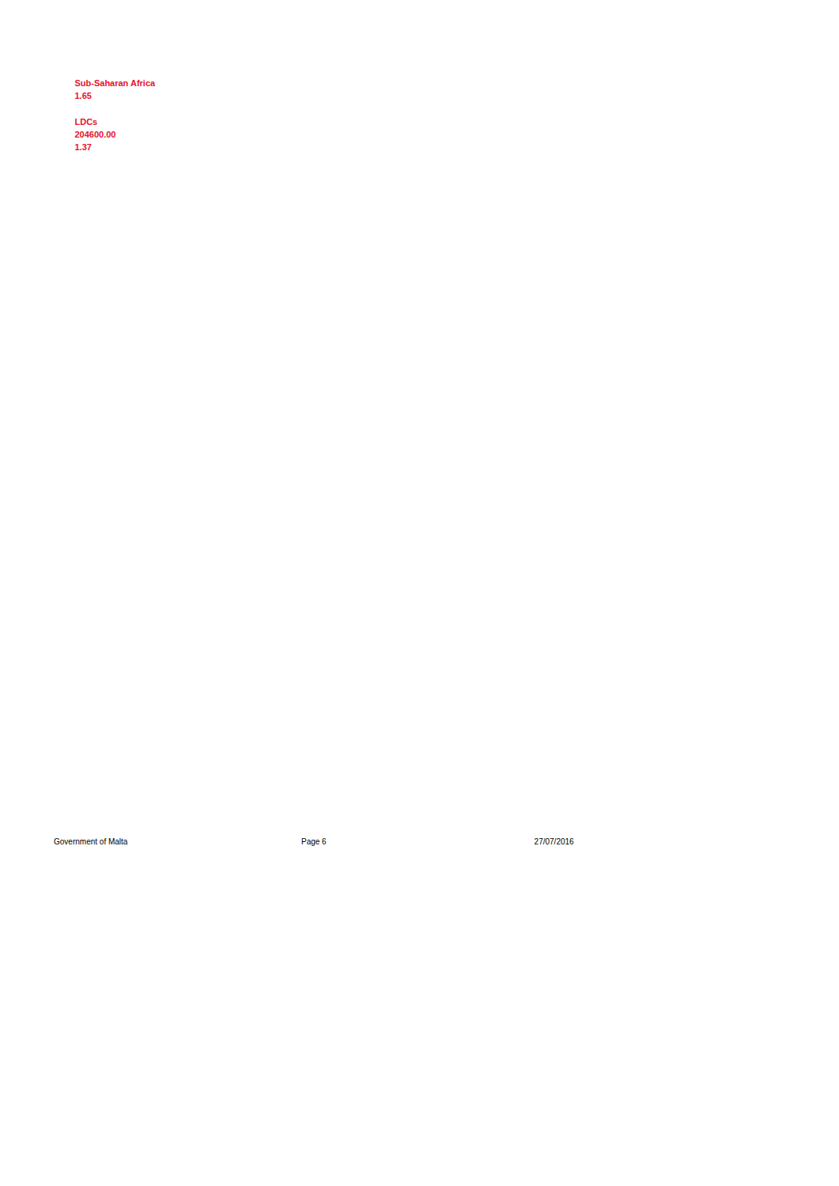Sub-Saharan Africa
1.65
LDCs
204600.00
1.37
Government of Malta
Page 6
27/07/2016